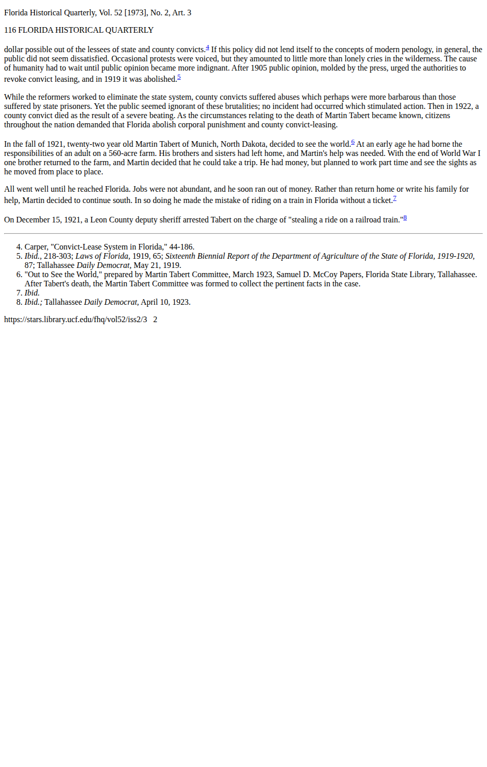Florida Historical Quarterly, Vol. 52 [1973], No. 2, Art. 3
116 FLORIDA HISTORICAL QUARTERLY
dollar possible out of the lessees of state and county convicts.4 If this policy did not lend itself to the concepts of modern penology, in general, the public did not seem dissatisfied. Occasional protests were voiced, but they amounted to little more than lonely cries in the wilderness. The cause of humanity had to wait until public opinion became more indignant. After 1905 public opinion, molded by the press, urged the authorities to revoke convict leasing, and in 1919 it was abolished.5
While the reformers worked to eliminate the state system, county convicts suffered abuses which perhaps were more barbarous than those suffered by state prisoners. Yet the public seemed ignorant of these brutalities; no incident had occurred which stimulated action. Then in 1922, a county convict died as the result of a severe beating. As the circumstances relating to the death of Martin Tabert became known, citizens throughout the nation demanded that Florida abolish corporal punishment and county convict-leasing.
In the fall of 1921, twenty-two year old Martin Tabert of Munich, North Dakota, decided to see the world.6 At an early age he had borne the responsibilities of an adult on a 560-acre farm. His brothers and sisters had left home, and Martin's help was needed. With the end of World War I one brother returned to the farm, and Martin decided that he could take a trip. He had money, but planned to work part time and see the sights as he moved from place to place.
All went well until he reached Florida. Jobs were not abundant, and he soon ran out of money. Rather than return home or write his family for help, Martin decided to continue south. In so doing he made the mistake of riding on a train in Florida without a ticket.7
On December 15, 1921, a Leon County deputy sheriff arrested Tabert on the charge of "stealing a ride on a railroad train."8
Carper, "Convict-Lease System in Florida," 44-186.
Ibid., 218-303; Laws of Florida, 1919, 65; Sixteenth Biennial Report of the Department of Agriculture of the State of Florida, 1919-1920, 87; Tallahassee Daily Democrat, May 21, 1919.
"Out to See the World," prepared by Martin Tabert Committee, March 1923, Samuel D. McCoy Papers, Florida State Library, Tallahassee. After Tabert's death, the Martin Tabert Committee was formed to collect the pertinent facts in the case.
Ibid.
Ibid.; Tallahassee Daily Democrat, April 10, 1923.
https://stars.library.ucf.edu/fhq/vol52/iss2/3 2